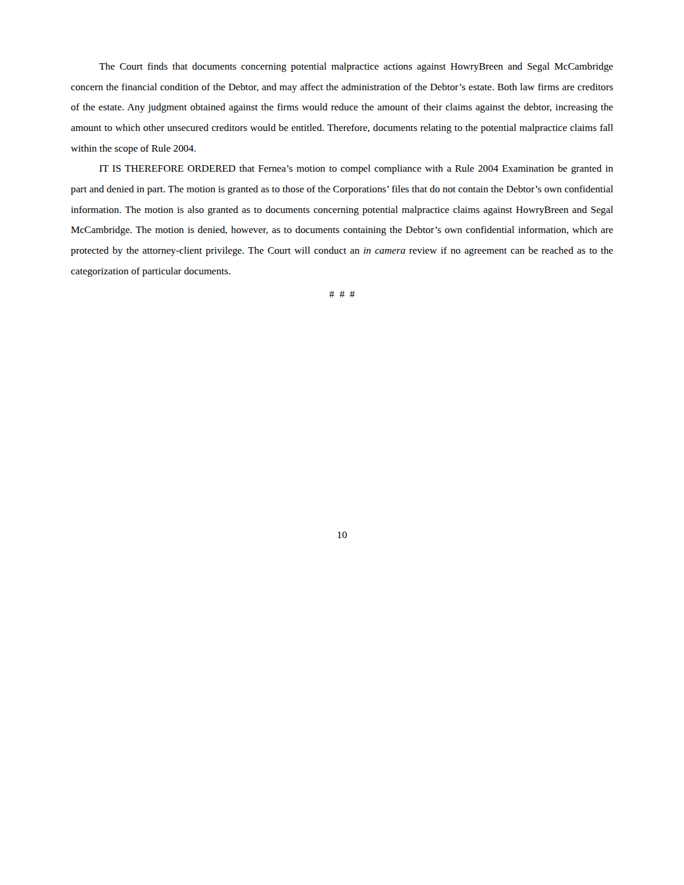The Court finds that documents concerning potential malpractice actions against HowryBreen and Segal McCambridge concern the financial condition of the Debtor, and may affect the administration of the Debtor’s estate. Both law firms are creditors of the estate. Any judgment obtained against the firms would reduce the amount of their claims against the debtor, increasing the amount to which other unsecured creditors would be entitled. Therefore, documents relating to the potential malpractice claims fall within the scope of Rule 2004.
IT IS THEREFORE ORDERED that Fernea’s motion to compel compliance with a Rule 2004 Examination be granted in part and denied in part. The motion is granted as to those of the Corporations’ files that do not contain the Debtor’s own confidential information. The motion is also granted as to documents concerning potential malpractice claims against HowryBreen and Segal McCambridge. The motion is denied, however, as to documents containing the Debtor’s own confidential information, which are protected by the attorney-client privilege. The Court will conduct an in camera review if no agreement can be reached as to the categorization of particular documents.
# # #
10